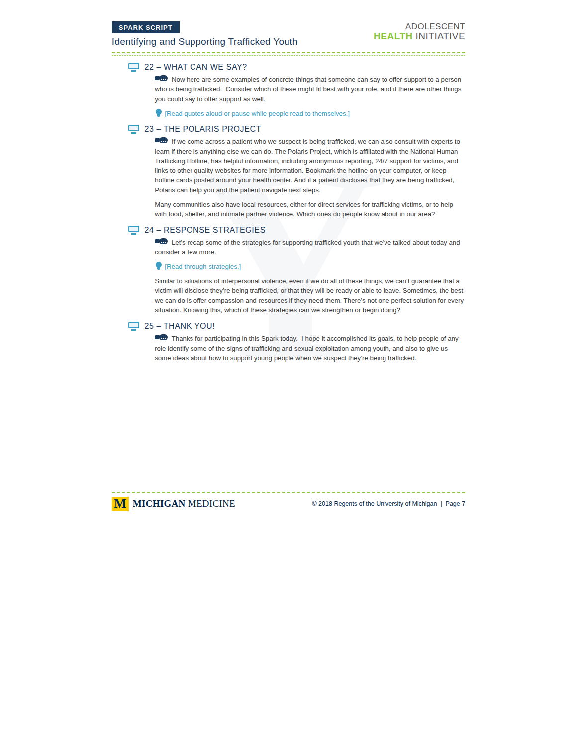Y
SPARK SCRIPT
Identifying and Supporting Trafficked Youth
ADOLESCENT
HEALTH INITIATIVE
22 – WHAT CAN WE SAY?
••• Now here are some examples of concrete things that someone can say to offer support to a person who is being trafficked. Consider which of these might fit best with your role, and if there are other things you could say to offer support as well.
[Read quotes aloud or pause while people read to themselves.]
23 – THE POLARIS PROJECT
••• If we come across a patient who we suspect is being trafficked, we can also consult with experts to learn if there is anything else we can do. The Polaris Project, which is affiliated with the National Human Trafficking Hotline, has helpful information, including anonymous reporting, 24/7 support for victims, and links to other quality websites for more information. Bookmark the hotline on your computer, or keep hotline cards posted around your health center. And if a patient discloses that they are being trafficked, Polaris can help you and the patient navigate next steps.
Many communities also have local resources, either for direct services for trafficking victims, or to help with food, shelter, and intimate partner violence. Which ones do people know about in our area?
24 – RESPONSE STRATEGIES
••• Let’s recap some of the strategies for supporting trafficked youth that we’ve talked about today and consider a few more.
[Read through strategies.]
Similar to situations of interpersonal violence, even if we do all of these things, we can’t guarantee that a victim will disclose they’re being trafficked, or that they will be ready or able to leave. Sometimes, the best we can do is offer compassion and resources if they need them. There’s not one perfect solution for every situation. Knowing this, which of these strategies can we strengthen or begin doing?
25 – THANK YOU!
••• Thanks for participating in this Spark today. I hope it accomplished its goals, to help people of any role identify some of the signs of trafficking and sexual exploitation among youth, and also to give us some ideas about how to support young people when we suspect they’re being trafficked.
M
MICHIGAN MEDICINE
© 2018 Regents of the University of Michigan | Page 7